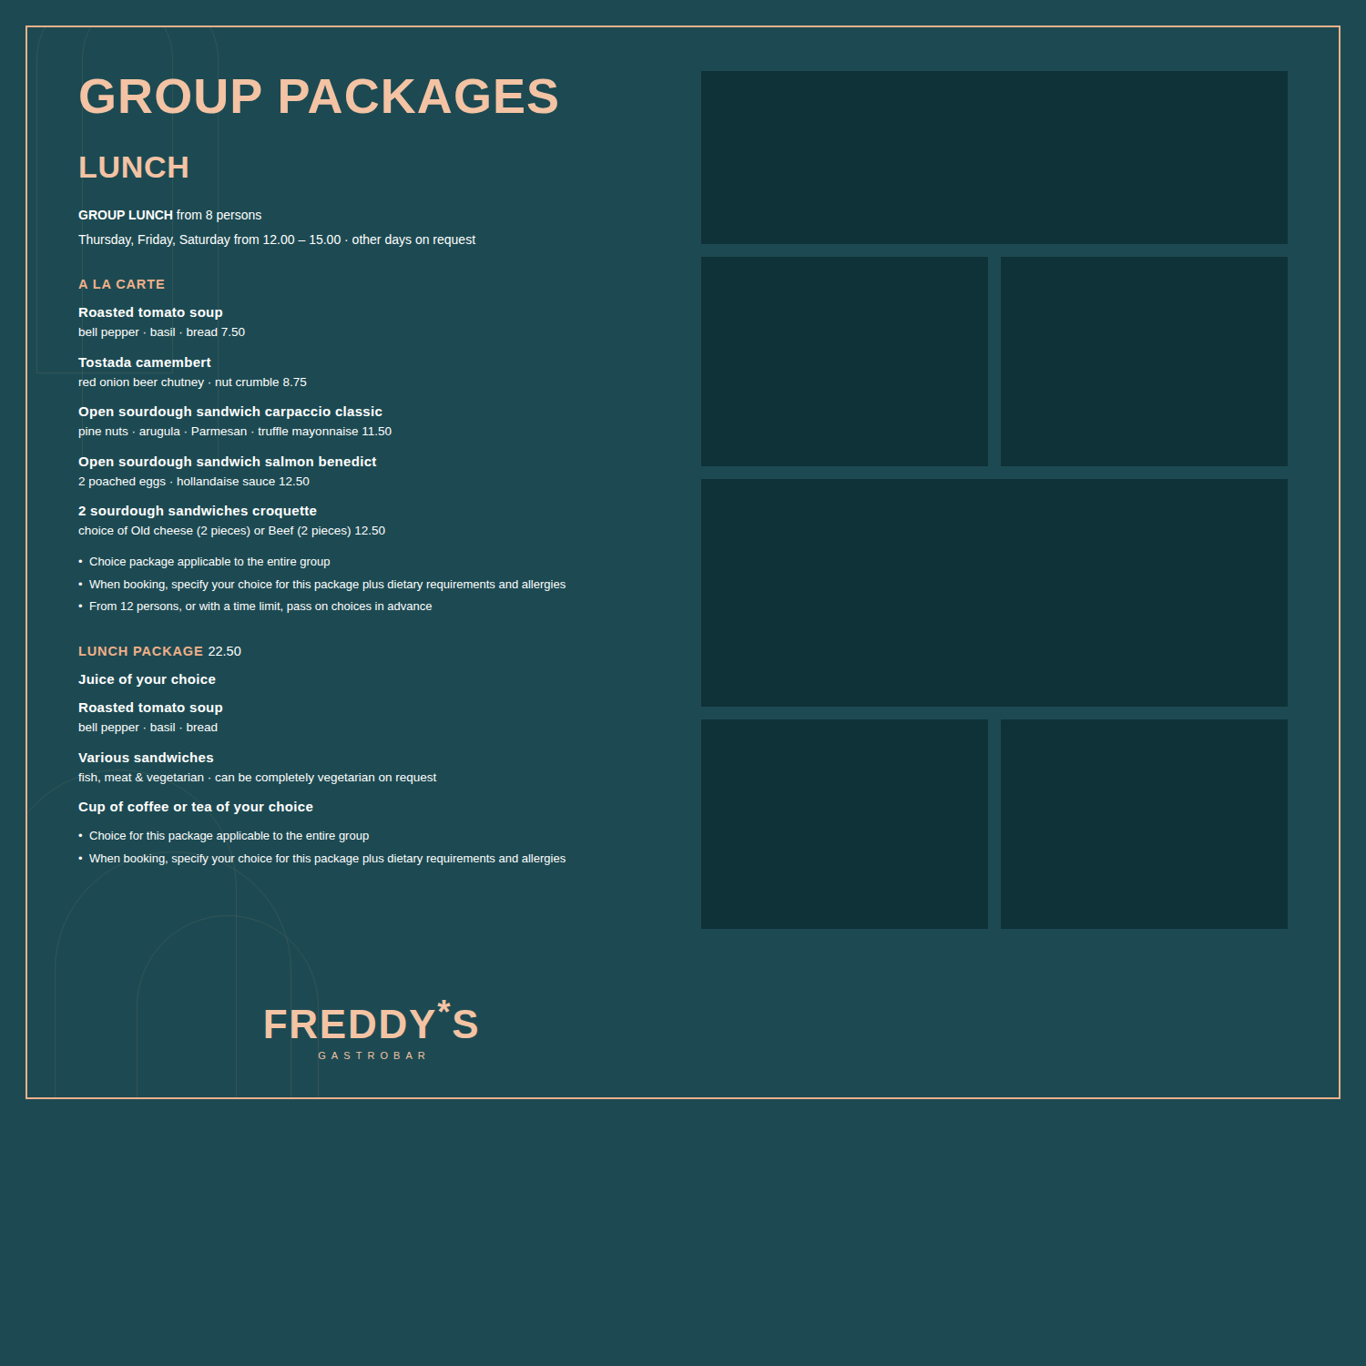Group Packages
Lunch
GROUP LUNCH from 8 persons
Thursday, Friday, Saturday from 12.00 – 15.00 · other days on request
A la carte
Roasted tomato soup
bell pepper · basil · bread 7.50
Tostada camembert
red onion beer chutney · nut crumble 8.75
Open sourdough sandwich carpaccio classic
pine nuts · arugula · Parmesan · truffle mayonnaise 11.50
Open sourdough sandwich salmon benedict
2 poached eggs · hollandaise sauce 12.50
2 sourdough sandwiches croquette
choice of Old cheese (2 pieces) or Beef (2 pieces) 12.50
Choice package applicable to the entire group
When booking, specify your choice for this package plus dietary requirements and allergies
From 12 persons, or with a time limit, pass on choices in advance
Lunch package 22.50
Juice of your choice
Roasted tomato soup
bell pepper · basil · bread
Various sandwiches
fish, meat & vegetarian · can be completely vegetarian on request
Cup of coffee or tea of your choice
Choice for this package applicable to the entire group
When booking, specify your choice for this package plus dietary requirements and allergies
FREDDY*S
GASTROBAR